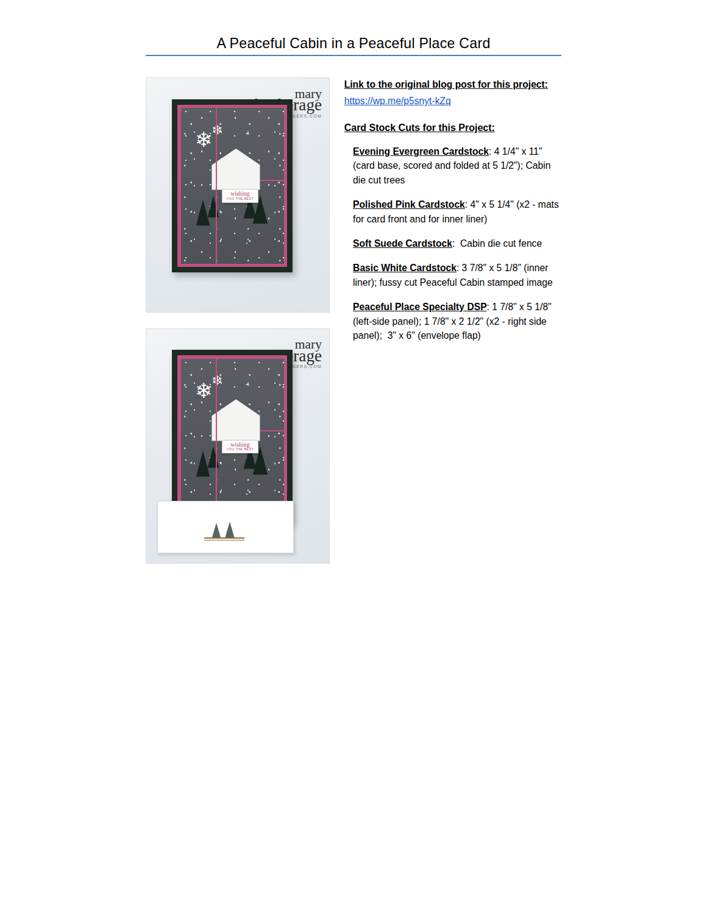A Peaceful Cabin in a Peaceful Place Card
mary
deatherage
STAMPSNLINGERS.COM
❄ ❄
wishing
you the best
mary
deatherage
STAMPSNLINGERS.COM
❄ ❄
wishing
you the best
Link to the original blog post for this project:
https://wp.me/p5snyt-kZq
Card Stock Cuts for this Project:
Evening Evergreen Cardstock: 4 1/4" x 11" (card base, scored and folded at 5 1/2"); Cabin die cut trees
Polished Pink Cardstock: 4" x 5 1/4" (x2 - mats for card front and for inner liner)
Soft Suede Cardstock: Cabin die cut fence
Basic White Cardstock: 3 7/8" x 5 1/8" (inner liner); fussy cut Peaceful Cabin stamped image
Peaceful Place Specialty DSP: 1 7/8" x 5 1/8" (left-side panel); 1 7/8" x 2 1/2" (x2 - right side panel); 3" x 6" (envelope flap)